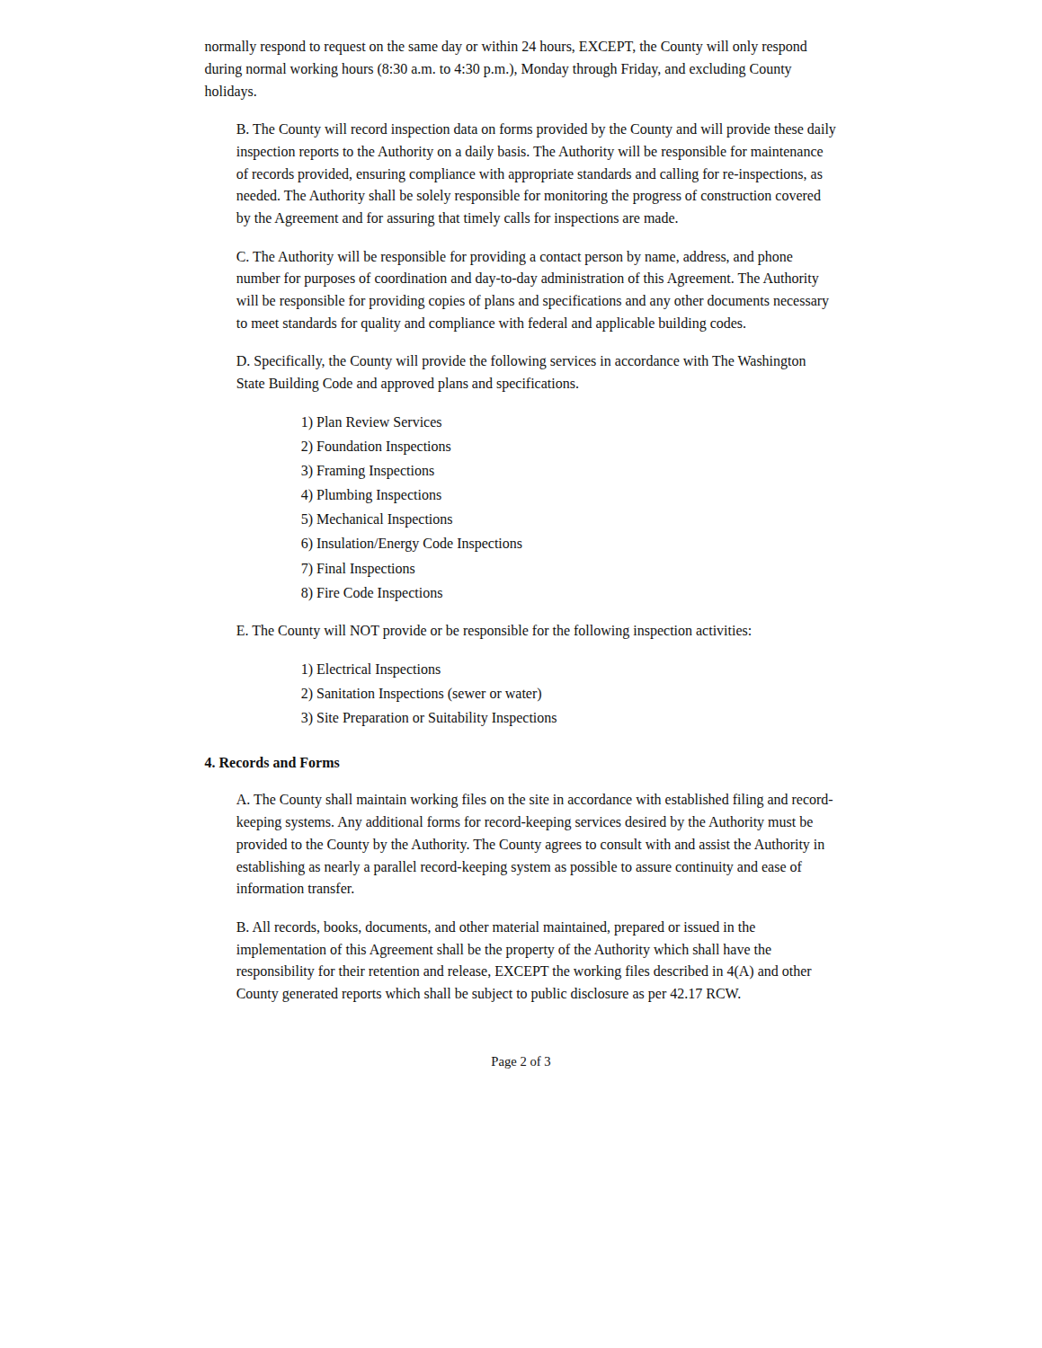normally respond to request on the same day or within 24 hours, EXCEPT, the County will only respond during normal working hours (8:30 a.m. to 4:30 p.m.), Monday through Friday, and excluding County holidays.
B. The County will record inspection data on forms provided by the County and will provide these daily inspection reports to the Authority on a daily basis. The Authority will be responsible for maintenance of records provided, ensuring compliance with appropriate standards and calling for re-inspections, as needed. The Authority shall be solely responsible for monitoring the progress of construction covered by the Agreement and for assuring that timely calls for inspections are made.
C. The Authority will be responsible for providing a contact person by name, address, and phone number for purposes of coordination and day-to-day administration of this Agreement. The Authority will be responsible for providing copies of plans and specifications and any other documents necessary to meet standards for quality and compliance with federal and applicable building codes.
D. Specifically, the County will provide the following services in accordance with The Washington State Building Code and approved plans and specifications.
1) Plan Review Services
2) Foundation Inspections
3) Framing Inspections
4) Plumbing Inspections
5) Mechanical Inspections
6) Insulation/Energy Code Inspections
7) Final Inspections
8) Fire Code Inspections
E. The County will NOT provide or be responsible for the following inspection activities:
1) Electrical Inspections
2) Sanitation Inspections (sewer or water)
3) Site Preparation or Suitability Inspections
4. Records and Forms
A. The County shall maintain working files on the site in accordance with established filing and record-keeping systems. Any additional forms for record-keeping services desired by the Authority must be provided to the County by the Authority. The County agrees to consult with and assist the Authority in establishing as nearly a parallel record-keeping system as possible to assure continuity and ease of information transfer.
B. All records, books, documents, and other material maintained, prepared or issued in the implementation of this Agreement shall be the property of the Authority which shall have the responsibility for their retention and release, EXCEPT the working files described in 4(A) and other County generated reports which shall be subject to public disclosure as per 42.17 RCW.
Page 2 of 3